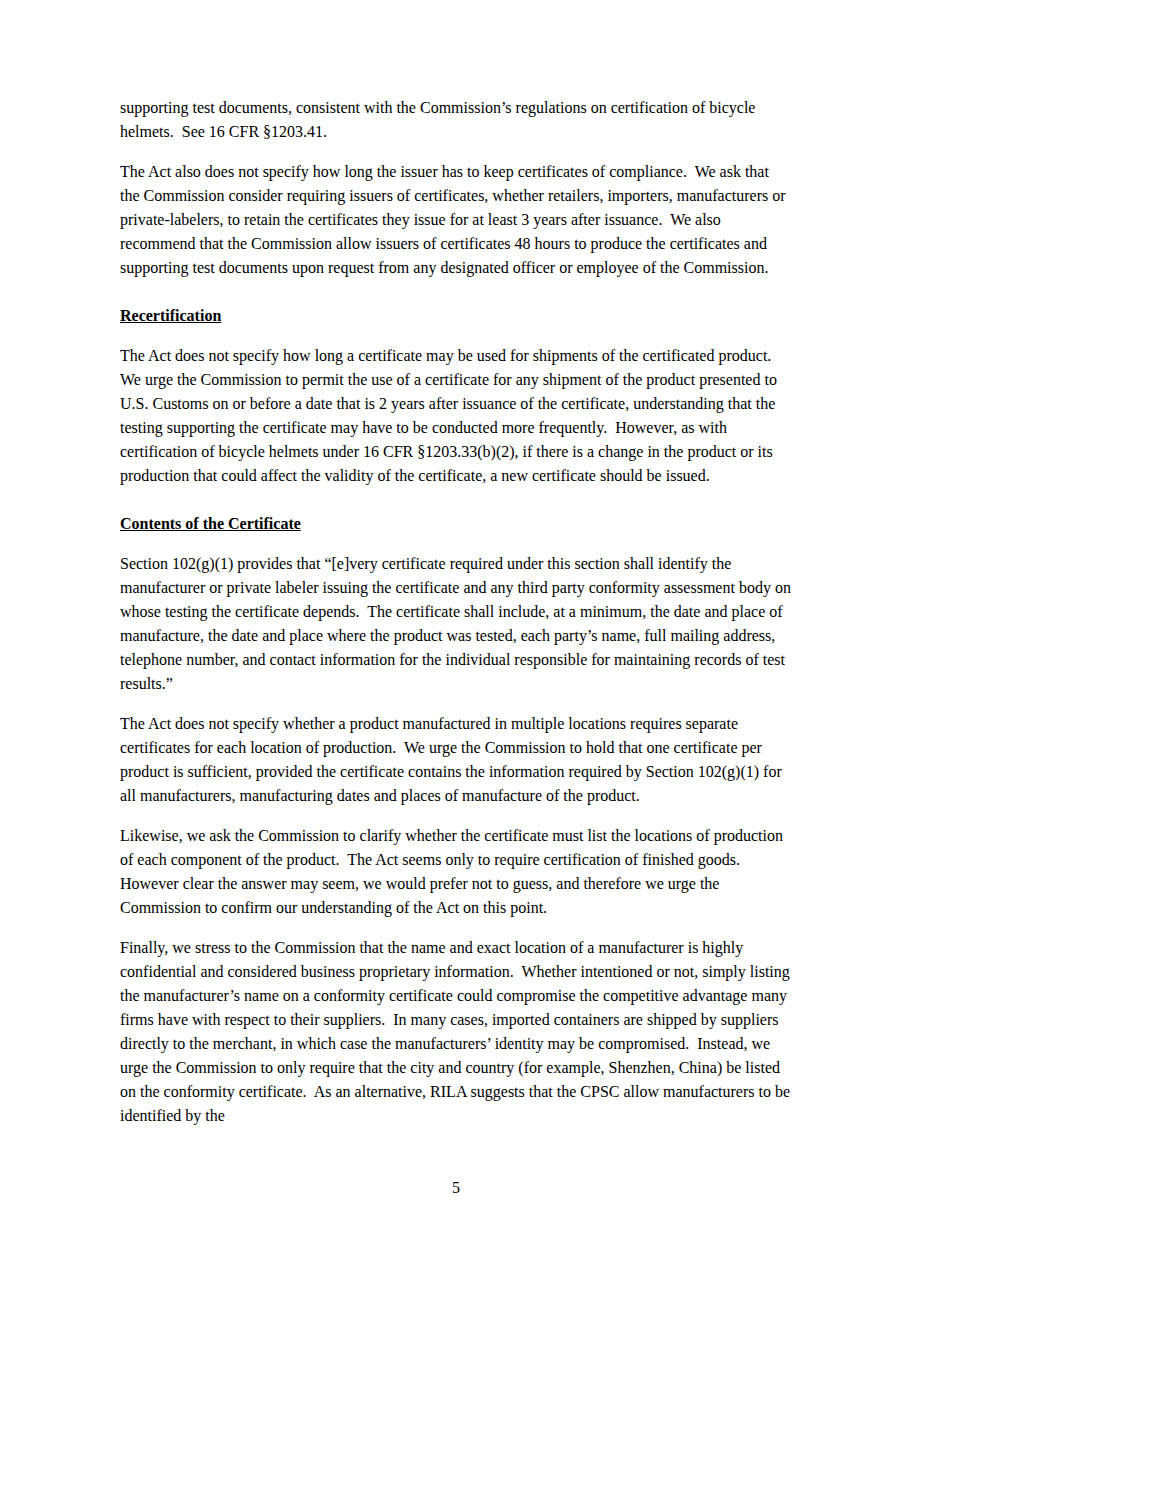supporting test documents, consistent with the Commission’s regulations on certification of bicycle helmets. See 16 CFR §1203.41.
The Act also does not specify how long the issuer has to keep certificates of compliance. We ask that the Commission consider requiring issuers of certificates, whether retailers, importers, manufacturers or private-labelers, to retain the certificates they issue for at least 3 years after issuance. We also recommend that the Commission allow issuers of certificates 48 hours to produce the certificates and supporting test documents upon request from any designated officer or employee of the Commission.
Recertification
The Act does not specify how long a certificate may be used for shipments of the certificated product. We urge the Commission to permit the use of a certificate for any shipment of the product presented to U.S. Customs on or before a date that is 2 years after issuance of the certificate, understanding that the testing supporting the certificate may have to be conducted more frequently. However, as with certification of bicycle helmets under 16 CFR §1203.33(b)(2), if there is a change in the product or its production that could affect the validity of the certificate, a new certificate should be issued.
Contents of the Certificate
Section 102(g)(1) provides that “[e]very certificate required under this section shall identify the manufacturer or private labeler issuing the certificate and any third party conformity assessment body on whose testing the certificate depends. The certificate shall include, at a minimum, the date and place of manufacture, the date and place where the product was tested, each party’s name, full mailing address, telephone number, and contact information for the individual responsible for maintaining records of test results.”
The Act does not specify whether a product manufactured in multiple locations requires separate certificates for each location of production. We urge the Commission to hold that one certificate per product is sufficient, provided the certificate contains the information required by Section 102(g)(1) for all manufacturers, manufacturing dates and places of manufacture of the product.
Likewise, we ask the Commission to clarify whether the certificate must list the locations of production of each component of the product. The Act seems only to require certification of finished goods. However clear the answer may seem, we would prefer not to guess, and therefore we urge the Commission to confirm our understanding of the Act on this point.
Finally, we stress to the Commission that the name and exact location of a manufacturer is highly confidential and considered business proprietary information. Whether intentioned or not, simply listing the manufacturer’s name on a conformity certificate could compromise the competitive advantage many firms have with respect to their suppliers. In many cases, imported containers are shipped by suppliers directly to the merchant, in which case the manufacturers’ identity may be compromised. Instead, we urge the Commission to only require that the city and country (for example, Shenzhen, China) be listed on the conformity certificate. As an alternative, RILA suggests that the CPSC allow manufacturers to be identified by the
5